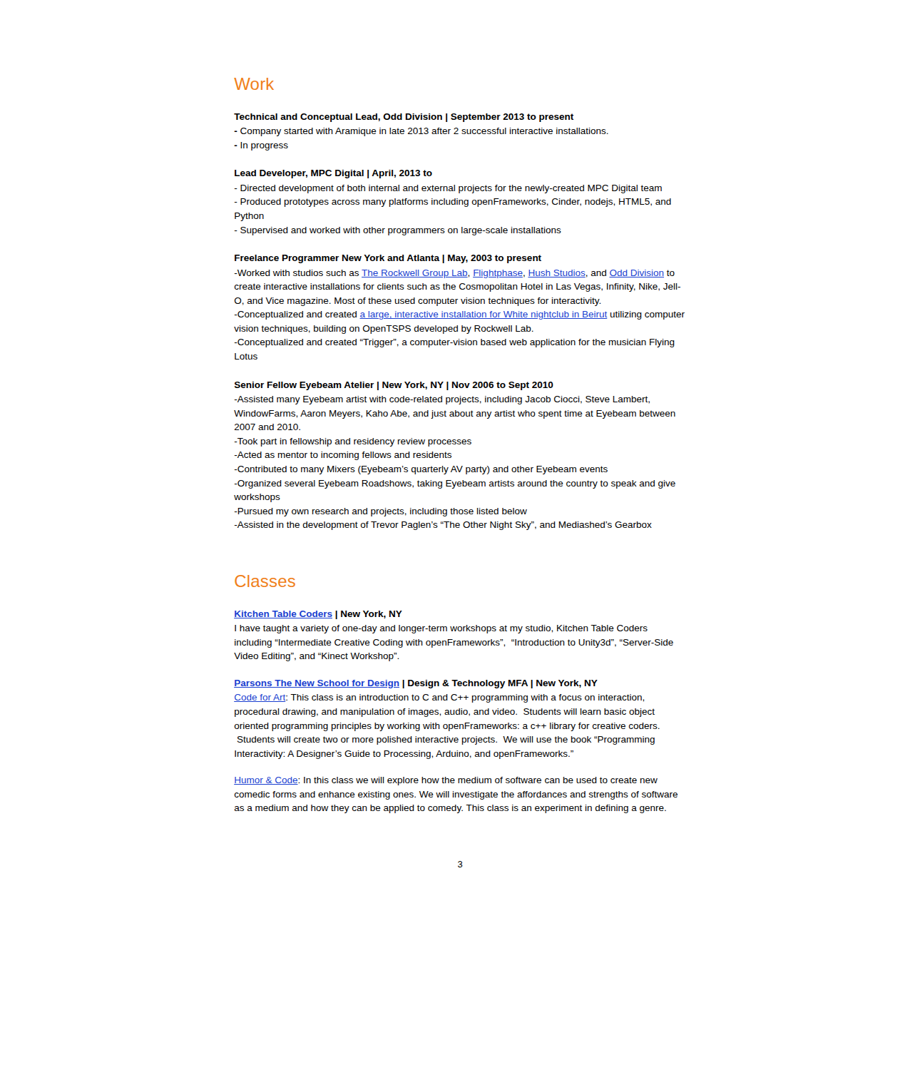Work
Technical and Conceptual Lead, Odd Division | September 2013 to present
- Company started with Aramique in late 2013 after 2 successful interactive installations.
- In progress
Lead Developer, MPC Digital | April, 2013 to
- Directed development of both internal and external projects for the newly-created MPC Digital team
- Produced prototypes across many platforms including openFrameworks, Cinder, nodejs, HTML5, and Python
- Supervised and worked with other programmers on large-scale installations
Freelance Programmer New York and Atlanta | May, 2003 to present
-Worked with studios such as The Rockwell Group Lab, Flightphase, Hush Studios, and Odd Division to create interactive installations for clients such as the Cosmopolitan Hotel in Las Vegas, Infinity, Nike, Jell-O, and Vice magazine. Most of these used computer vision techniques for interactivity.
-Conceptualized and created a large, interactive installation for White nightclub in Beirut utilizing computer vision techniques, building on OpenTSPS developed by Rockwell Lab.
-Conceptualized and created “Trigger”, a computer-vision based web application for the musician Flying Lotus
Senior Fellow Eyebeam Atelier | New York, NY | Nov 2006 to Sept 2010
-Assisted many Eyebeam artist with code-related projects, including Jacob Ciocci, Steve Lambert, WindowFarms, Aaron Meyers, Kaho Abe, and just about any artist who spent time at Eyebeam between 2007 and 2010.
-Took part in fellowship and residency review processes
-Acted as mentor to incoming fellows and residents
-Contributed to many Mixers (Eyebeam’s quarterly AV party) and other Eyebeam events
-Organized several Eyebeam Roadshows, taking Eyebeam artists around the country to speak and give workshops
-Pursued my own research and projects, including those listed below
-Assisted in the development of Trevor Paglen’s “The Other Night Sky”, and Mediashed’s Gearbox
Classes
Kitchen Table Coders | New York, NY
I have taught a variety of one-day and longer-term workshops at my studio, Kitchen Table Coders including “Intermediate Creative Coding with openFrameworks”, “Introduction to Unity3d”, “Server-Side Video Editing”, and “Kinect Workshop”.
Parsons The New School for Design | Design & Technology MFA | New York, NY
Code for Art: This class is an introduction to C and C++ programming with a focus on interaction, procedural drawing, and manipulation of images, audio, and video. Students will learn basic object oriented programming principles by working with openFrameworks: a c++ library for creative coders. Students will create two or more polished interactive projects. We will use the book “Programming Interactivity: A Designer’s Guide to Processing, Arduino, and openFrameworks.”
Humor & Code: In this class we will explore how the medium of software can be used to create new comedic forms and enhance existing ones. We will investigate the affordances and strengths of software as a medium and how they can be applied to comedy. This class is an experiment in defining a genre.
3